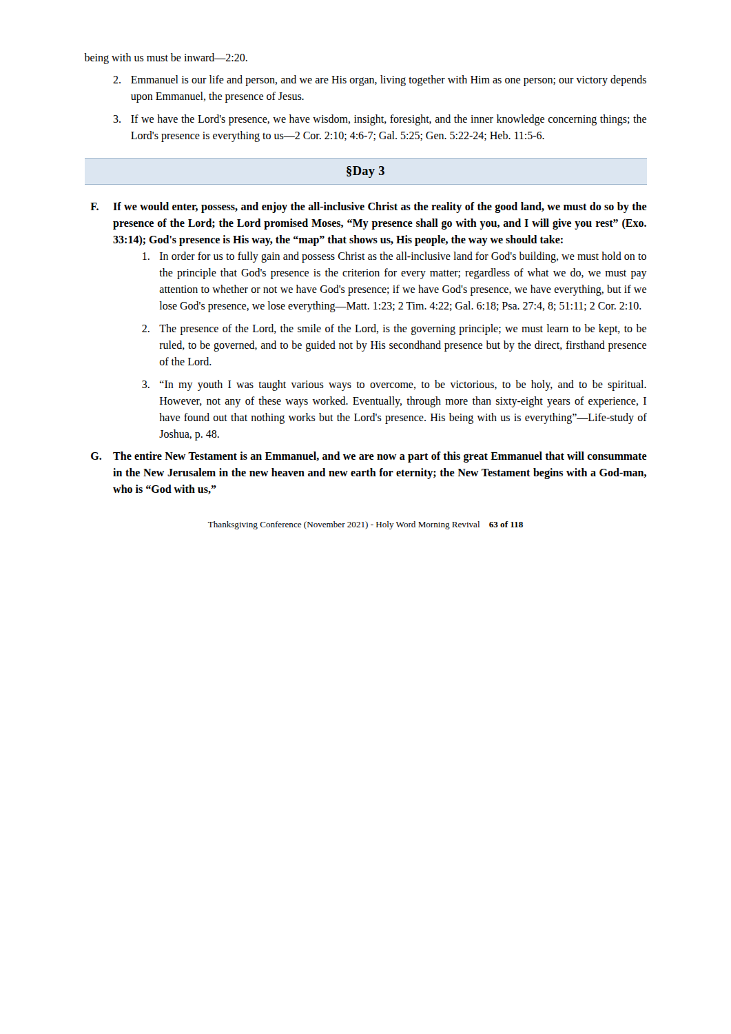being with us must be inward—2:20.
2. Emmanuel is our life and person, and we are His organ, living together with Him as one person; our victory depends upon Emmanuel, the presence of Jesus.
3. If we have the Lord's presence, we have wisdom, insight, foresight, and the inner knowledge concerning things; the Lord's presence is everything to us—2 Cor. 2:10; 4:6-7; Gal. 5:25; Gen. 5:22-24; Heb. 11:5-6.
§Day 3
F.
If we would enter, possess, and enjoy the all-inclusive Christ as the reality of the good land, we must do so by the presence of the Lord; the Lord promised Moses, “My presence shall go with you, and I will give you rest” (Exo. 33:14); God's presence is His way, the “map” that shows us, His people, the way we should take:
1. In order for us to fully gain and possess Christ as the all-inclusive land for God's building, we must hold on to the principle that God's presence is the criterion for every matter; regardless of what we do, we must pay attention to whether or not we have God's presence; if we have God's presence, we have everything, but if we lose God's presence, we lose everything—Matt. 1:23; 2 Tim. 4:22; Gal. 6:18; Psa. 27:4, 8; 51:11; 2 Cor. 2:10.
2. The presence of the Lord, the smile of the Lord, is the governing principle; we must learn to be kept, to be ruled, to be governed, and to be guided not by His secondhand presence but by the direct, firsthand presence of the Lord.
3.“In my youth I was taught various ways to overcome, to be victorious, to be holy, and to be spiritual. However, not any of these ways worked. Eventually, through more than sixty-eight years of experience, I have found out that nothing works but the Lord's presence. His being with us is everything”—Life-study of Joshua, p. 48.
G.
The entire New Testament is an Emmanuel, and we are now a part of this great Emmanuel that will consummate in the New Jerusalem in the new heaven and new earth for eternity; the New Testament begins with a God-man, who is “God with us,”
Thanksgiving Conference (November 2021) - Holy Word Morning Revival 63 of 118